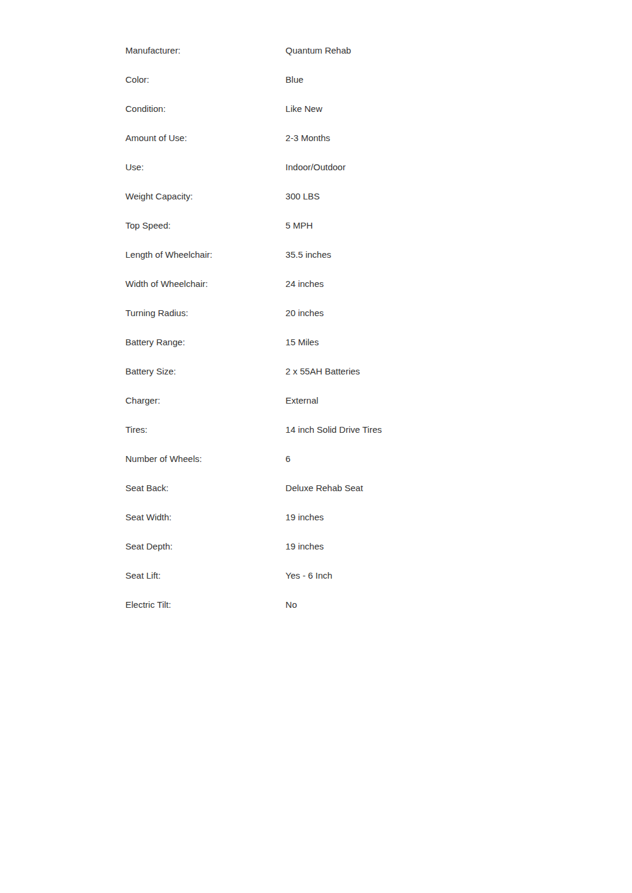| Manufacturer: | Quantum Rehab |
| Color: | Blue |
| Condition: | Like New |
| Amount of Use: | 2-3 Months |
| Use: | Indoor/Outdoor |
| Weight Capacity: | 300 LBS |
| Top Speed: | 5 MPH |
| Length of Wheelchair: | 35.5 inches |
| Width of Wheelchair: | 24 inches |
| Turning Radius: | 20 inches |
| Battery Range: | 15 Miles |
| Battery Size: | 2 x 55AH Batteries |
| Charger: | External |
| Tires: | 14 inch Solid Drive Tires |
| Number of Wheels: | 6 |
| Seat Back: | Deluxe Rehab Seat |
| Seat Width: | 19 inches |
| Seat Depth: | 19 inches |
| Seat Lift: | Yes - 6 Inch |
| Electric Tilt: | No |